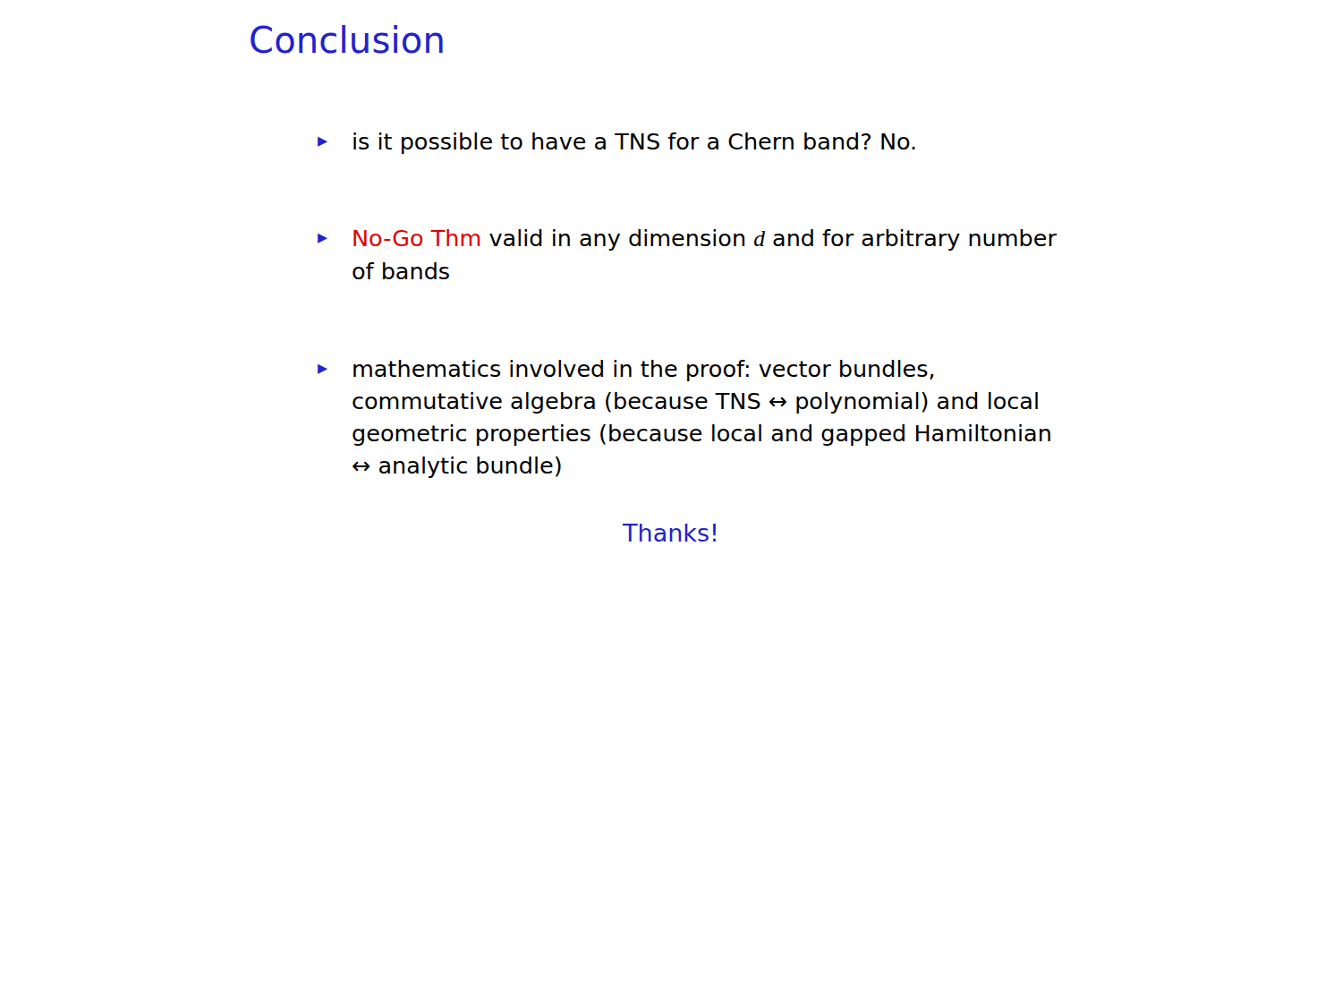Conclusion
is it possible to have a TNS for a Chern band? No.
No-Go Thm valid in any dimension d and for arbitrary number of bands
mathematics involved in the proof: vector bundles, commutative algebra (because TNS ↔ polynomial) and local geometric properties (because local and gapped Hamiltonian ↔ analytic bundle)
Thanks!